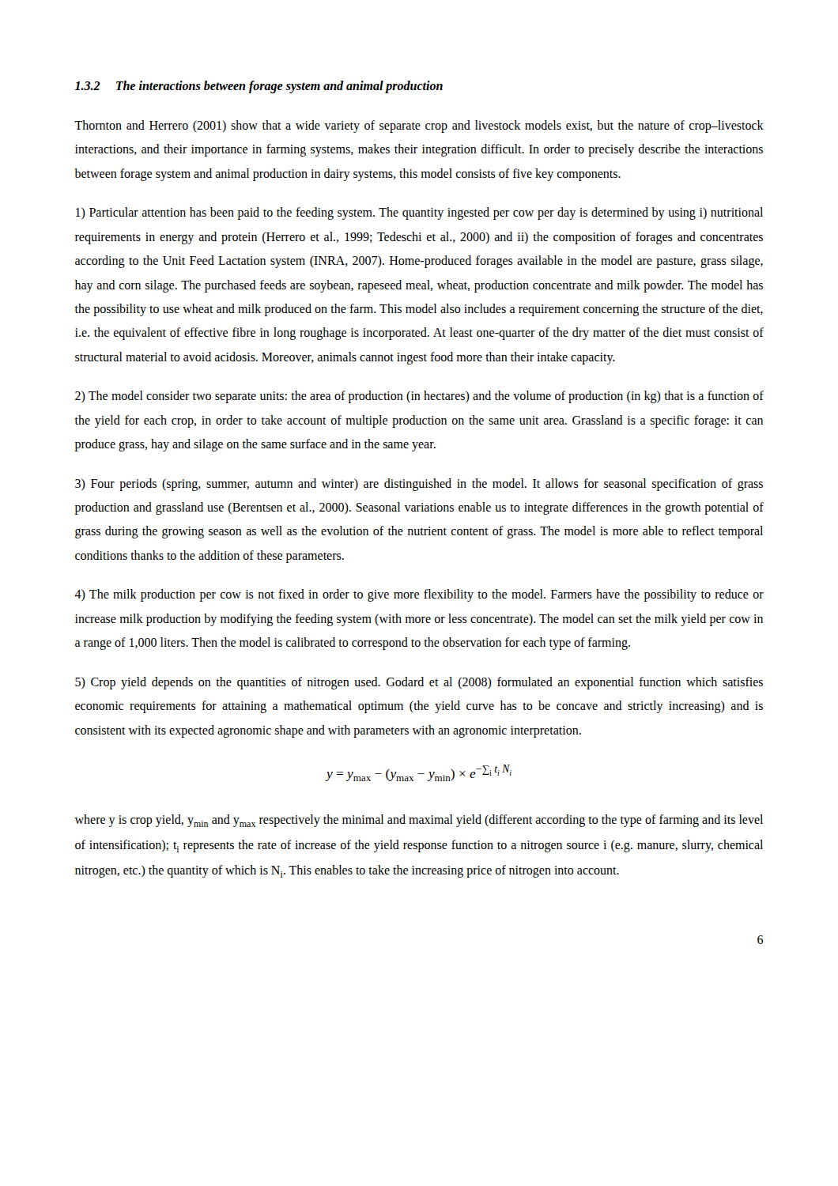1.3.2 The interactions between forage system and animal production
Thornton and Herrero (2001) show that a wide variety of separate crop and livestock models exist, but the nature of crop–livestock interactions, and their importance in farming systems, makes their integration difficult. In order to precisely describe the interactions between forage system and animal production in dairy systems, this model consists of five key components.
1) Particular attention has been paid to the feeding system. The quantity ingested per cow per day is determined by using i) nutritional requirements in energy and protein (Herrero et al., 1999; Tedeschi et al., 2000) and ii) the composition of forages and concentrates according to the Unit Feed Lactation system (INRA, 2007). Home-produced forages available in the model are pasture, grass silage, hay and corn silage. The purchased feeds are soybean, rapeseed meal, wheat, production concentrate and milk powder. The model has the possibility to use wheat and milk produced on the farm. This model also includes a requirement concerning the structure of the diet, i.e. the equivalent of effective fibre in long roughage is incorporated. At least one-quarter of the dry matter of the diet must consist of structural material to avoid acidosis. Moreover, animals cannot ingest food more than their intake capacity.
2) The model consider two separate units: the area of production (in hectares) and the volume of production (in kg) that is a function of the yield for each crop, in order to take account of multiple production on the same unit area. Grassland is a specific forage: it can produce grass, hay and silage on the same surface and in the same year.
3) Four periods (spring, summer, autumn and winter) are distinguished in the model. It allows for seasonal specification of grass production and grassland use (Berentsen et al., 2000). Seasonal variations enable us to integrate differences in the growth potential of grass during the growing season as well as the evolution of the nutrient content of grass. The model is more able to reflect temporal conditions thanks to the addition of these parameters.
4) The milk production per cow is not fixed in order to give more flexibility to the model. Farmers have the possibility to reduce or increase milk production by modifying the feeding system (with more or less concentrate). The model can set the milk yield per cow in a range of 1,000 liters. Then the model is calibrated to correspond to the observation for each type of farming.
5) Crop yield depends on the quantities of nitrogen used. Godard et al (2008) formulated an exponential function which satisfies economic requirements for attaining a mathematical optimum (the yield curve has to be concave and strictly increasing) and is consistent with its expected agronomic shape and with parameters with an agronomic interpretation.
y = ymax − (ymax − ymin) × e−∑i ti Ni
where y is crop yield, ymin and ymax respectively the minimal and maximal yield (different according to the type of farming and its level of intensification); ti represents the rate of increase of the yield response function to a nitrogen source i (e.g. manure, slurry, chemical nitrogen, etc.) the quantity of which is Ni. This enables to take the increasing price of nitrogen into account.
6